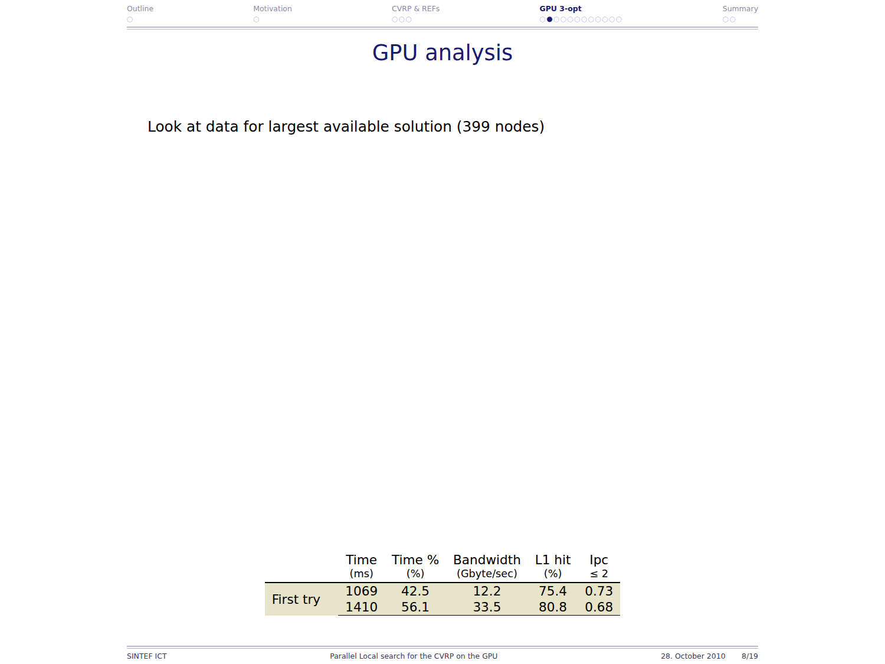Outline
○
Motivation
○
CVRP & REFs
○○○
GPU 3-opt
○●○○○○○○○○○○
Summary
○○
GPU analysis
Look at data for largest available solution (399 nodes)
| | Time (ms) | Time % (%) | Bandwidth (Gbyte/sec) | L1 hit (%) | Ipc ≤ 2 |
| --- | --- | --- | --- | --- | --- |
| First try | 1069 | 42.5 | 12.2 | 75.4 | 0.73 |
| 1410 | 56.1 | 33.5 | 80.8 | 0.68 |
SINTEF ICT
Parallel Local search for the CVRP on the GPU
28. October 20108/19